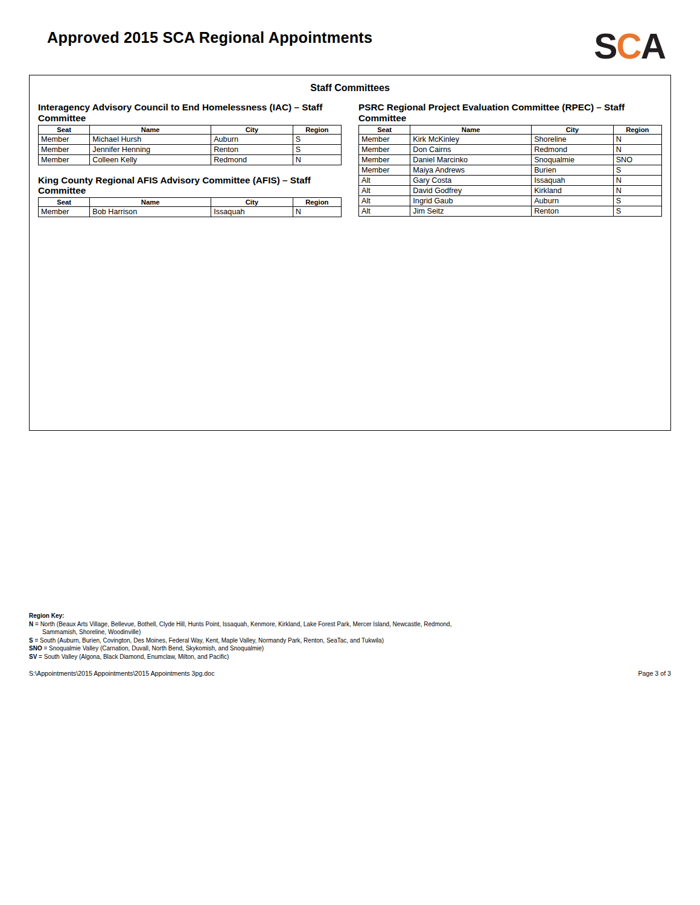Approved 2015 SCA Regional Appointments
SCA
Staff Committees
Interagency Advisory Council to End Homelessness (IAC) – Staff Committee
| Seat | Name | City | Region |
| --- | --- | --- | --- |
| Member | Michael Hursh | Auburn | S |
| Member | Jennifer Henning | Renton | S |
| Member | Colleen Kelly | Redmond | N |
King County Regional AFIS Advisory Committee (AFIS) – Staff Committee
| Seat | Name | City | Region |
| --- | --- | --- | --- |
| Member | Bob Harrison | Issaquah | N |
PSRC Regional Project Evaluation Committee (RPEC) – Staff Committee
| Seat | Name | City | Region |
| --- | --- | --- | --- |
| Member | Kirk McKinley | Shoreline | N |
| Member | Don Cairns | Redmond | N |
| Member | Daniel Marcinko | Snoqualmie | SNO |
| Member | Maiya Andrews | Burien | S |
| Alt | Gary Costa | Issaquah | N |
| Alt | David Godfrey | Kirkland | N |
| Alt | Ingrid Gaub | Auburn | S |
| Alt | Jim Seitz | Renton | S |
Region Key:
N = North (Beaux Arts Village, Bellevue, Bothell, Clyde Hill, Hunts Point, Issaquah, Kenmore, Kirkland, Lake Forest Park, Mercer Island, Newcastle, Redmond,
Sammamish, Shoreline, Woodinville)
S = South (Auburn, Burien, Covington, Des Moines, Federal Way, Kent, Maple Valley, Normandy Park, Renton, SeaTac, and Tukwila)
SNO = Snoqualmie Valley (Carnation, Duvall, North Bend, Skykomish, and Snoqualmie)
SV = South Valley (Algona, Black Diamond, Enumclaw, Milton, and Pacific)
S:\Appointments\2015 Appointments\2015 Appointments 3pg.doc Page 3 of 3